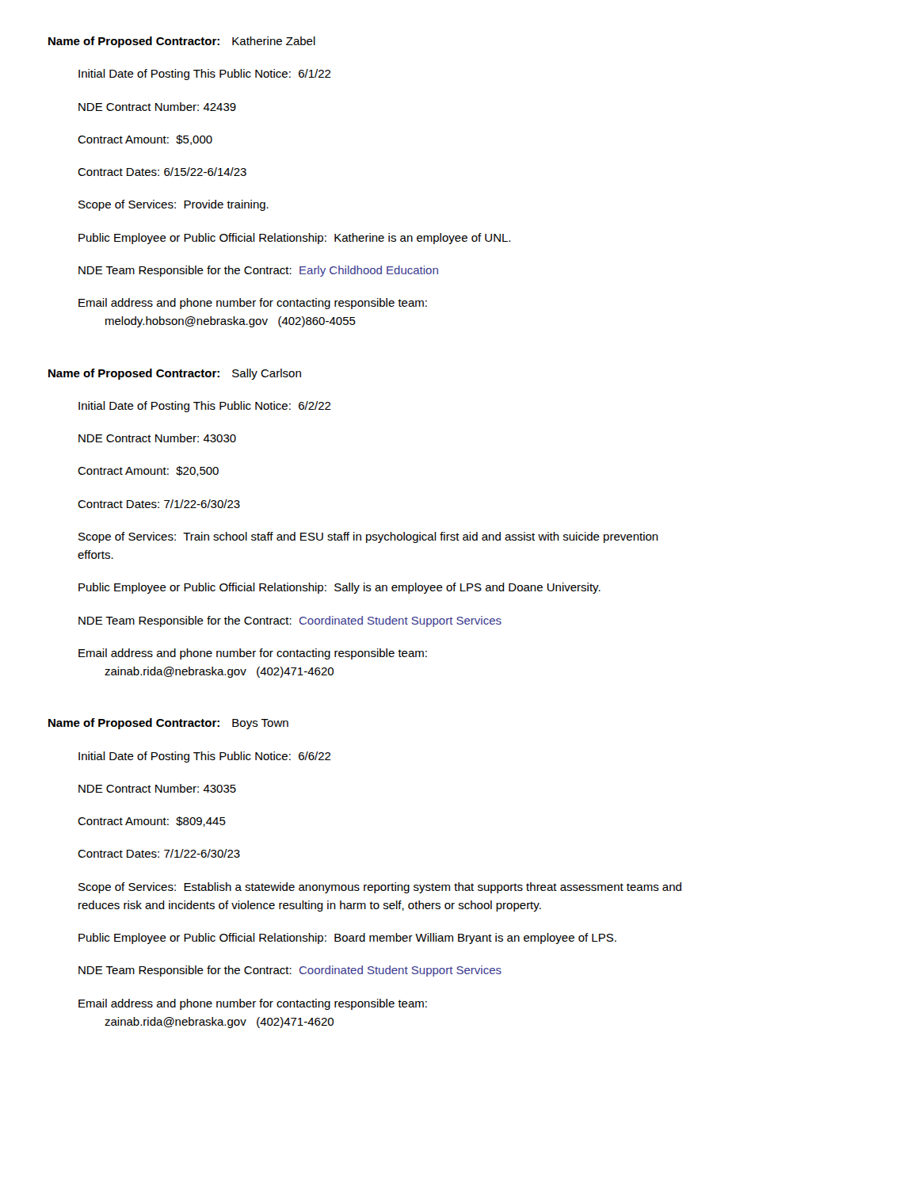Name of Proposed Contractor:Katherine Zabel
Initial Date of Posting This Public Notice: 6/1/22
NDE Contract Number: 42439
Contract Amount: $5,000
Contract Dates: 6/15/22-6/14/23
Scope of Services: Provide training.
Public Employee or Public Official Relationship: Katherine is an employee of UNL.
NDE Team Responsible for the Contract: Early Childhood Education
Email address and phone number for contacting responsible team: melody.hobson@nebraska.gov (402)860-4055
Name of Proposed Contractor:Sally Carlson
Initial Date of Posting This Public Notice: 6/2/22
NDE Contract Number: 43030
Contract Amount: $20,500
Contract Dates: 7/1/22-6/30/23
Scope of Services: Train school staff and ESU staff in psychological first aid and assist with suicide prevention efforts.
Public Employee or Public Official Relationship: Sally is an employee of LPS and Doane University.
NDE Team Responsible for the Contract: Coordinated Student Support Services
Email address and phone number for contacting responsible team: zainab.rida@nebraska.gov (402)471-4620
Name of Proposed Contractor:Boys Town
Initial Date of Posting This Public Notice: 6/6/22
NDE Contract Number: 43035
Contract Amount: $809,445
Contract Dates: 7/1/22-6/30/23
Scope of Services: Establish a statewide anonymous reporting system that supports threat assessment teams and reduces risk and incidents of violence resulting in harm to self, others or school property.
Public Employee or Public Official Relationship: Board member William Bryant is an employee of LPS.
NDE Team Responsible for the Contract: Coordinated Student Support Services
Email address and phone number for contacting responsible team: zainab.rida@nebraska.gov (402)471-4620